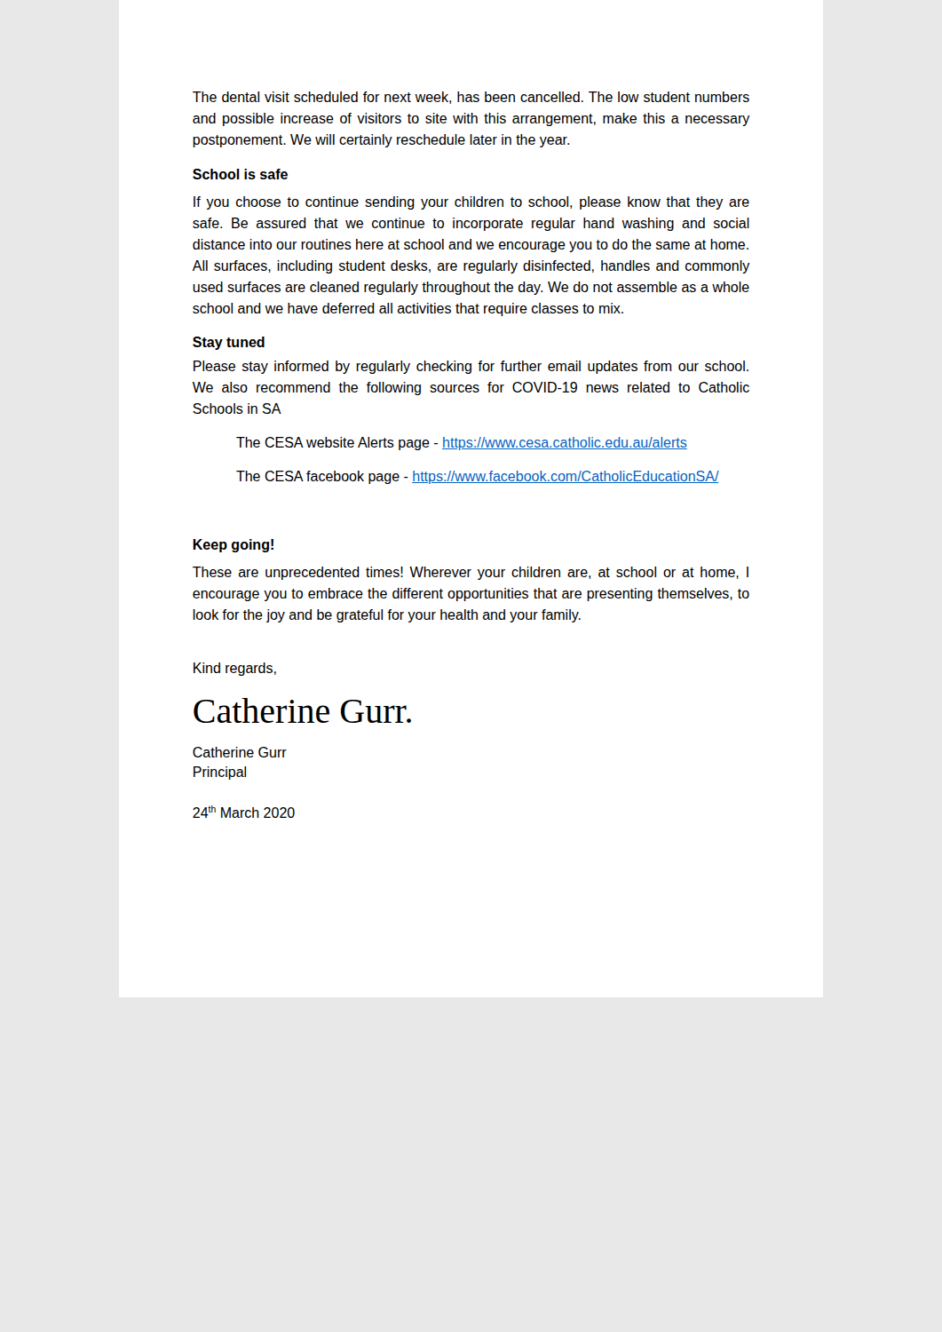The dental visit scheduled for next week, has been cancelled. The low student numbers and possible increase of visitors to site with this arrangement, make this a necessary postponement. We will certainly reschedule later in the year.
School is safe
If you choose to continue sending your children to school, please know that they are safe. Be assured that we continue to incorporate regular hand washing and social distance into our routines here at school and we encourage you to do the same at home. All surfaces, including student desks, are regularly disinfected, handles and commonly used surfaces are cleaned regularly throughout the day. We do not assemble as a whole school and we have deferred all activities that require classes to mix.
Stay tuned
Please stay informed by regularly checking for further email updates from our school. We also recommend the following sources for COVID-19 news related to Catholic Schools in SA
The CESA website Alerts page - https://www.cesa.catholic.edu.au/alerts
The CESA facebook page - https://www.facebook.com/CatholicEducationSA/
Keep going!
These are unprecedented times! Wherever your children are, at school or at home, I encourage you to embrace the different opportunities that are presenting themselves, to look for the joy and be grateful for your health and your family.
Kind regards,
Catherine Gurr.
Catherine Gurr
Principal
24th March 2020